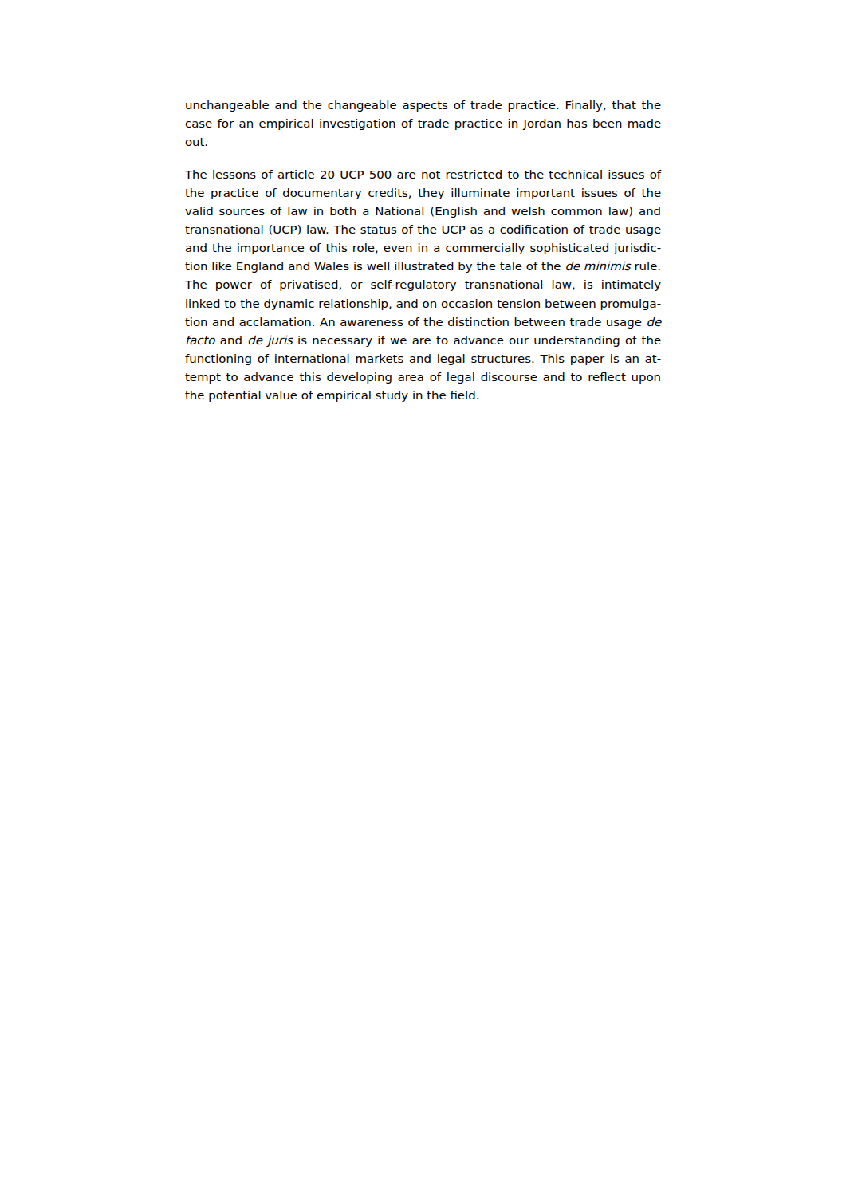unchangeable and the changeable aspects of trade practice. Finally, that the case for an empirical investigation of trade practice in Jordan has been made out.
The lessons of article 20 UCP 500 are not restricted to the technical issues of the practice of documentary credits, they illuminate important issues of the valid sources of law in both a National (English and welsh common law) and transnational (UCP) law. The status of the UCP as a codification of trade usage and the importance of this role, even in a commercially sophisticated jurisdiction like England and Wales is well illustrated by the tale of the de minimis rule. The power of privatised, or self-regulatory transnational law, is intimately linked to the dynamic relationship, and on occasion tension between promulgation and acclamation. An awareness of the distinction between trade usage de facto and de juris is necessary if we are to advance our understanding of the functioning of international markets and legal structures. This paper is an attempt to advance this developing area of legal discourse and to reflect upon the potential value of empirical study in the field.